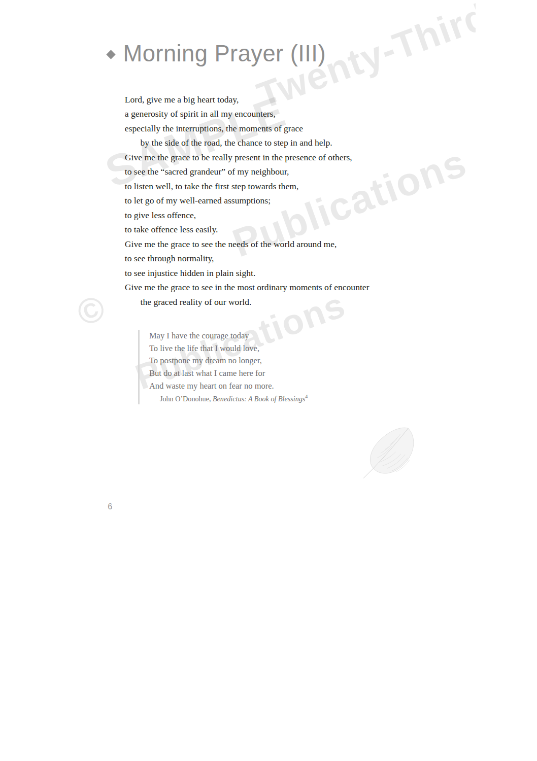SAMPLE
Twenty-Third
©
Publications
Publications
Morning Prayer (III)
Lord, give me a big heart today,
a generosity of spirit in all my encounters,
especially the interruptions, the moments of grace
by the side of the road, the chance to step in and help.
Give me the grace to be really present in the presence of others,
to see the “sacred grandeur” of my neighbour,
to listen well, to take the first step towards them,
to let go of my well-earned assumptions;
to give less offence,
to take offence less easily.
Give me the grace to see the needs of the world around me,
to see through normality,
to see injustice hidden in plain sight.
Give me the grace to see in the most ordinary moments of encounter
the graced reality of our world.
May I have the courage today
To live the life that I would love,
To postpone my dream no longer,
But do at last what I came here for
And waste my heart on fear no more.
John O’Donohue, Benedictus: A Book of Blessings4
6